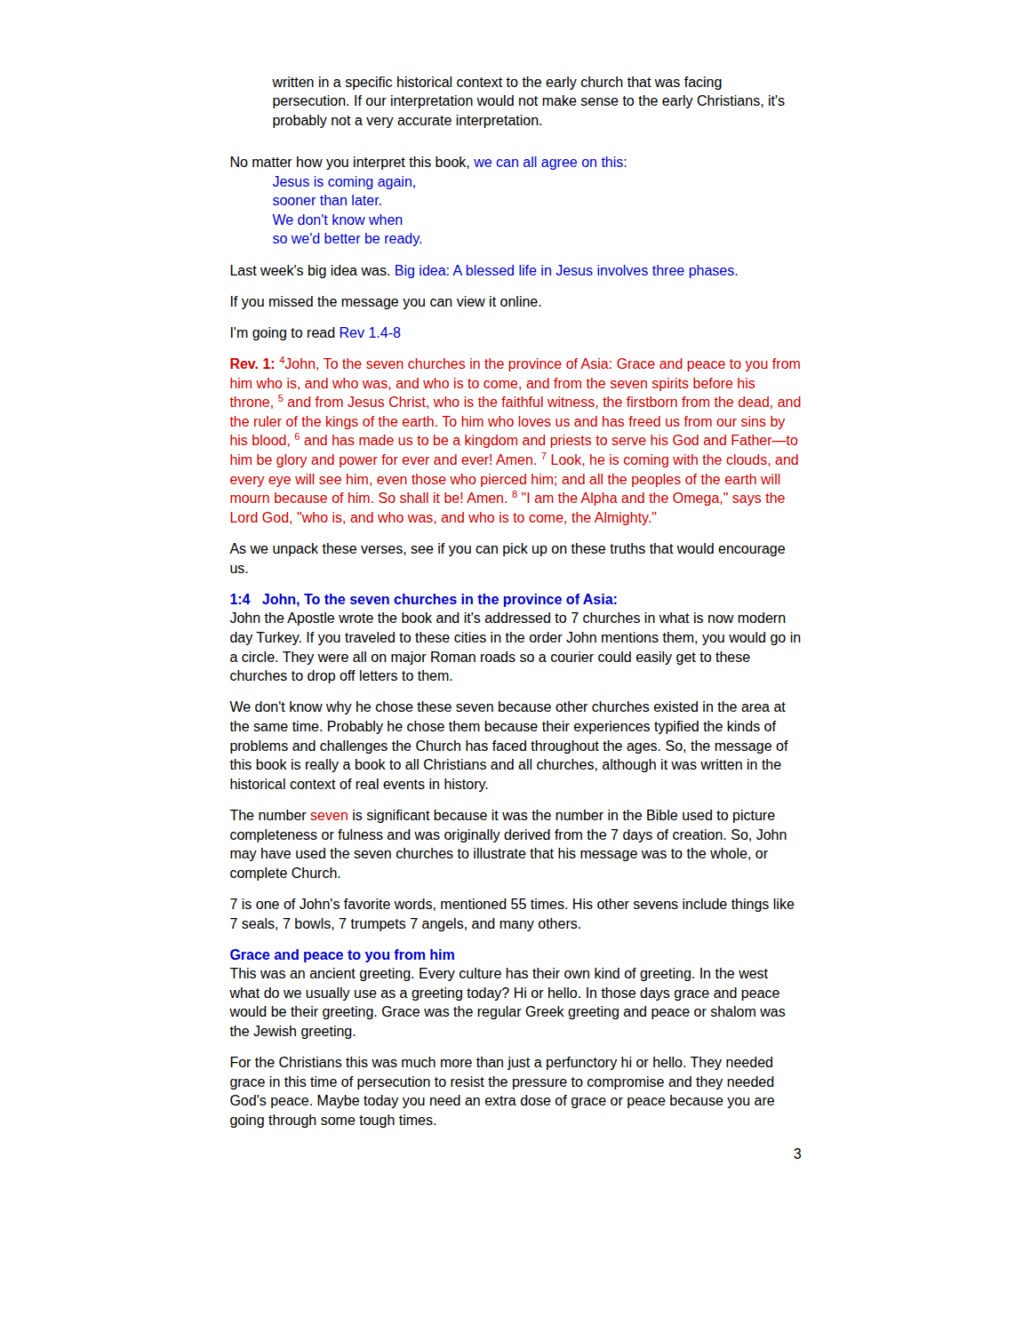written in a specific historical context to the early church that was facing persecution. If our interpretation would not make sense to the early Christians, it's probably not a very accurate interpretation.
No matter how you interpret this book, we can all agree on this:
Jesus is coming again,
sooner than later.
We don't know when
so we'd better be ready.
Last week's big idea was. Big idea: A blessed life in Jesus involves three phases.
If you missed the message you can view it online.
I'm going to read Rev 1.4-8
Rev. 1: 4John, To the seven churches in the province of Asia: Grace and peace to you from him who is, and who was, and who is to come, and from the seven spirits before his throne, 5 and from Jesus Christ, who is the faithful witness, the firstborn from the dead, and the ruler of the kings of the earth. To him who loves us and has freed us from our sins by his blood, 6 and has made us to be a kingdom and priests to serve his God and Father—to him be glory and power for ever and ever! Amen. 7 Look, he is coming with the clouds, and every eye will see him, even those who pierced him; and all the peoples of the earth will mourn because of him. So shall it be! Amen. 8 "I am the Alpha and the Omega," says the Lord God, "who is, and who was, and who is to come, the Almighty."
As we unpack these verses, see if you can pick up on these truths that would encourage us.
1:4 John, To the seven churches in the province of Asia:
John the Apostle wrote the book and it's addressed to 7 churches in what is now modern day Turkey. If you traveled to these cities in the order John mentions them, you would go in a circle. They were all on major Roman roads so a courier could easily get to these churches to drop off letters to them.
We don't know why he chose these seven because other churches existed in the area at the same time. Probably he chose them because their experiences typified the kinds of problems and challenges the Church has faced throughout the ages. So, the message of this book is really a book to all Christians and all churches, although it was written in the historical context of real events in history.
The number seven is significant because it was the number in the Bible used to picture completeness or fulness and was originally derived from the 7 days of creation. So, John may have used the seven churches to illustrate that his message was to the whole, or complete Church.
7 is one of John's favorite words, mentioned 55 times. His other sevens include things like 7 seals, 7 bowls, 7 trumpets 7 angels, and many others.
Grace and peace to you from him
This was an ancient greeting. Every culture has their own kind of greeting. In the west what do we usually use as a greeting today? Hi or hello. In those days grace and peace would be their greeting. Grace was the regular Greek greeting and peace or shalom was the Jewish greeting.
For the Christians this was much more than just a perfunctory hi or hello. They needed grace in this time of persecution to resist the pressure to compromise and they needed God's peace. Maybe today you need an extra dose of grace or peace because you are going through some tough times.
3